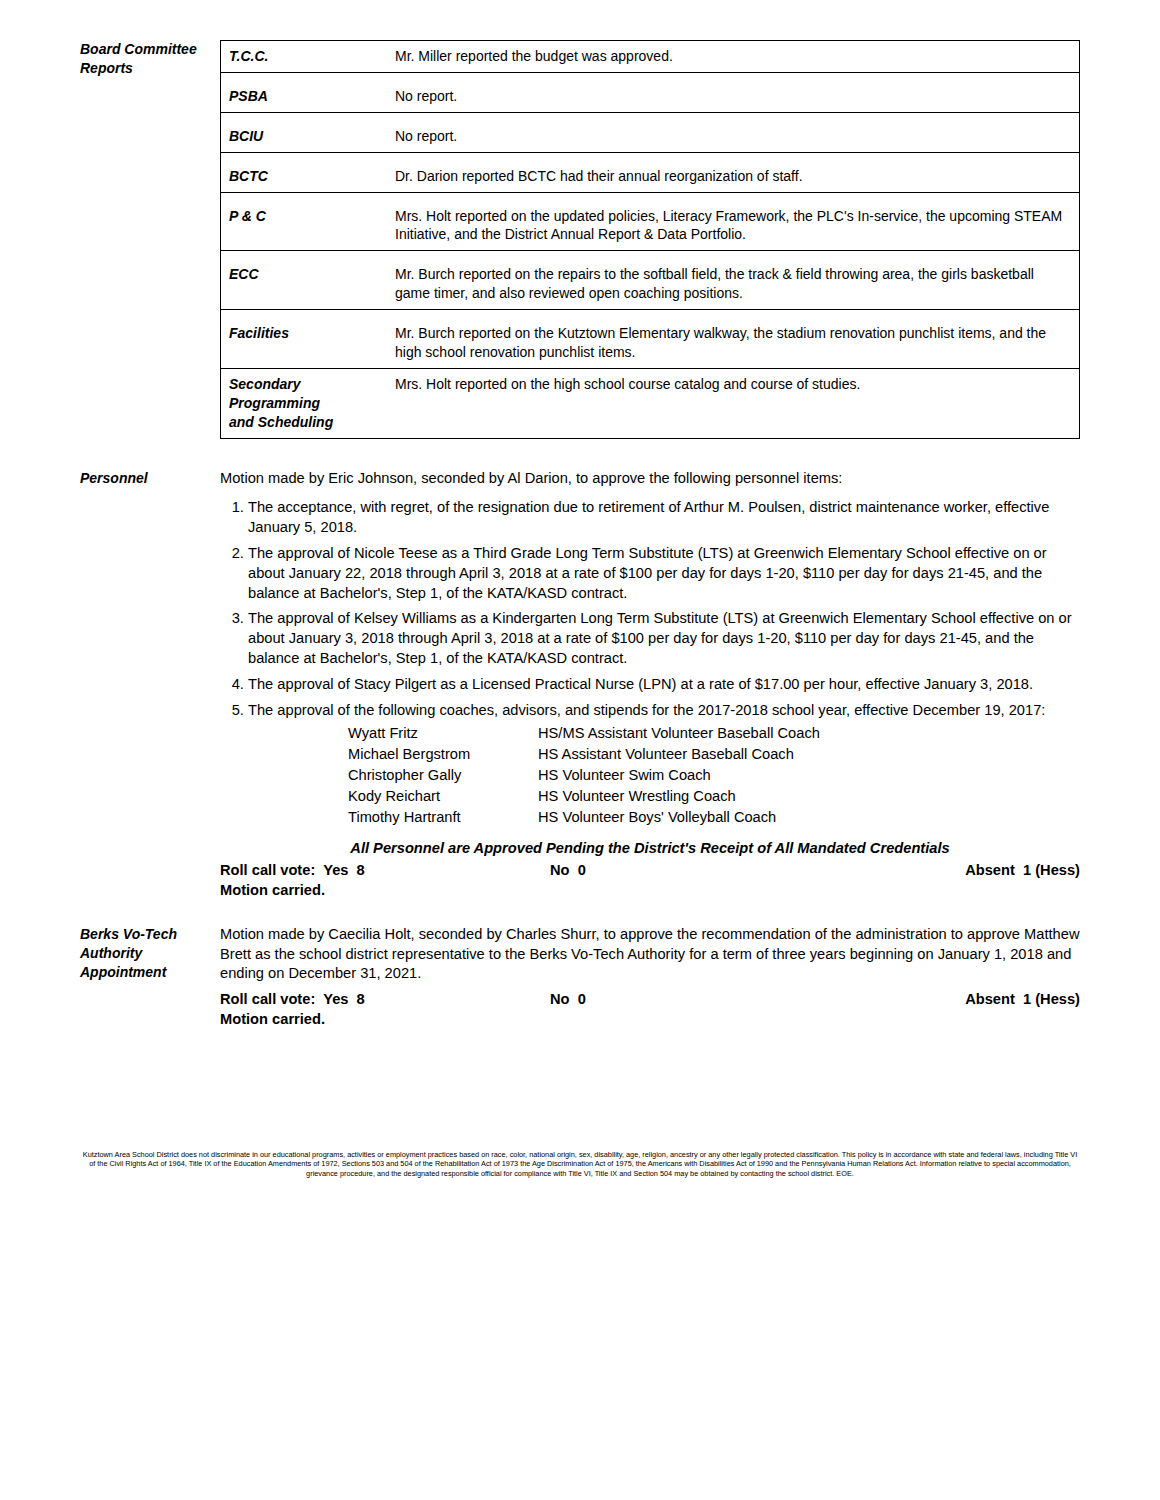Board Committee
Reports
| T.C.C. | Mr. Miller reported the budget was approved. |
| PSBA | No report. |
| BCIU | No report. |
| BCTC | Dr. Darion reported BCTC had their annual reorganization of staff. |
| P & C | Mrs. Holt reported on the updated policies, Literacy Framework, the PLC's In-service, the upcoming STEAM Initiative, and the District Annual Report & Data Portfolio. |
| ECC | Mr. Burch reported on the repairs to the softball field, the track & field throwing area, the girls basketball game timer, and also reviewed open coaching positions. |
| Facilities | Mr. Burch reported on the Kutztown Elementary walkway, the stadium renovation punchlist items, and the high school renovation punchlist items. |
| Secondary Programming and Scheduling | Mrs. Holt reported on the high school course catalog and course of studies. |
Personnel
Motion made by Eric Johnson, seconded by Al Darion, to approve the following personnel items:
The acceptance, with regret, of the resignation due to retirement of Arthur M. Poulsen, district maintenance worker, effective January 5, 2018.
The approval of Nicole Teese as a Third Grade Long Term Substitute (LTS) at Greenwich Elementary School effective on or about January 22, 2018 through April 3, 2018 at a rate of $100 per day for days 1-20, $110 per day for days 21-45, and the balance at Bachelor's, Step 1, of the KATA/KASD contract.
The approval of Kelsey Williams as a Kindergarten Long Term Substitute (LTS) at Greenwich Elementary School effective on or about January 3, 2018 through April 3, 2018 at a rate of $100 per day for days 1-20, $110 per day for days 21-45, and the balance at Bachelor's, Step 1, of the KATA/KASD contract.
The approval of Stacy Pilgert as a Licensed Practical Nurse (LPN) at a rate of $17.00 per hour, effective January 3, 2018.
The approval of the following coaches, advisors, and stipends for the 2017-2018 school year, effective December 19, 2017:
Wyatt Fritz HS/MS Assistant Volunteer Baseball Coach
Michael Bergstrom HS Assistant Volunteer Baseball Coach
Christopher Gally HS Volunteer Swim Coach
Kody Reichart HS Volunteer Wrestling Coach
Timothy Hartranft HS Volunteer Boys' Volleyball Coach
All Personnel are Approved Pending the District's Receipt of All Mandated Credentials
Roll call vote: Yes 8 No 0 Absent 1 (Hess)
Motion carried.
Berks Vo-Tech
Authority
Appointment
Motion made by Caecilia Holt, seconded by Charles Shurr, to approve the recommendation of the administration to approve Matthew Brett as the school district representative to the Berks Vo-Tech Authority for a term of three years beginning on January 1, 2018 and ending on December 31, 2021.
Roll call vote: Yes 8 No 0 Absent 1 (Hess)
Motion carried.
Kutztown Area School District does not discriminate in our educational programs, activities or employment practices based on race, color, national origin, sex, disability, age, religion, ancestry or any other legally protected classification. This policy is in accordance with state and federal laws, including Title VI of the Civil Rights Act of 1964, Title IX of the Education Amendments of 1972, Sections 503 and 504 of the Rehabilitation Act of 1973 the Age Discrimination Act of 1975, the Americans with Disabilities Act of 1990 and the Pennsylvania Human Relations Act. Information relative to special accommodation, grievance procedure, and the designated responsible official for compliance with Title VI, Title IX and Section 504 may be obtained by contacting the school district. EOE.